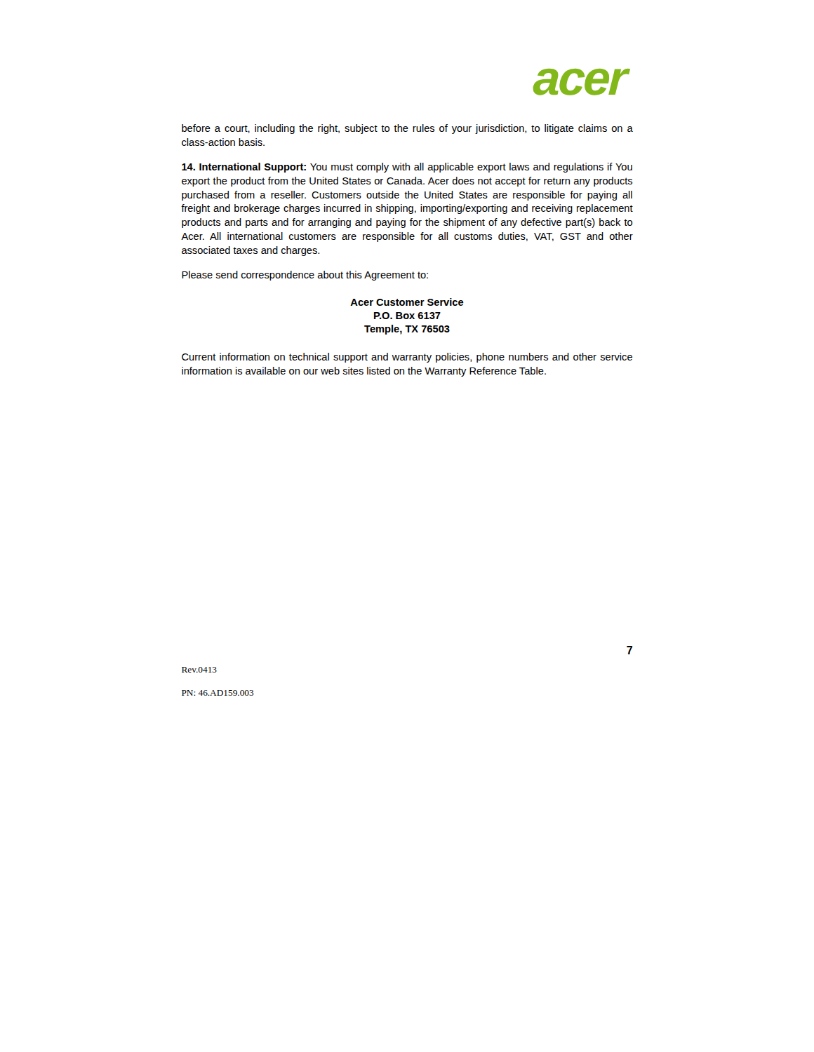acer
before a court, including the right, subject to the rules of your jurisdiction, to litigate claims on a class-action basis.
14. International Support: You must comply with all applicable export laws and regulations if You export the product from the United States or Canada. Acer does not accept for return any products purchased from a reseller. Customers outside the United States are responsible for paying all freight and brokerage charges incurred in shipping, importing/exporting and receiving replacement products and parts and for arranging and paying for the shipment of any defective part(s) back to Acer. All international customers are responsible for all customs duties, VAT, GST and other associated taxes and charges.
Please send correspondence about this Agreement to:
Acer Customer Service P.O. Box 6137 Temple, TX 76503
Current information on technical support and warranty policies, phone numbers and other service information is available on our web sites listed on the Warranty Reference Table.
7
Rev.0413
PN: 46.AD159.003